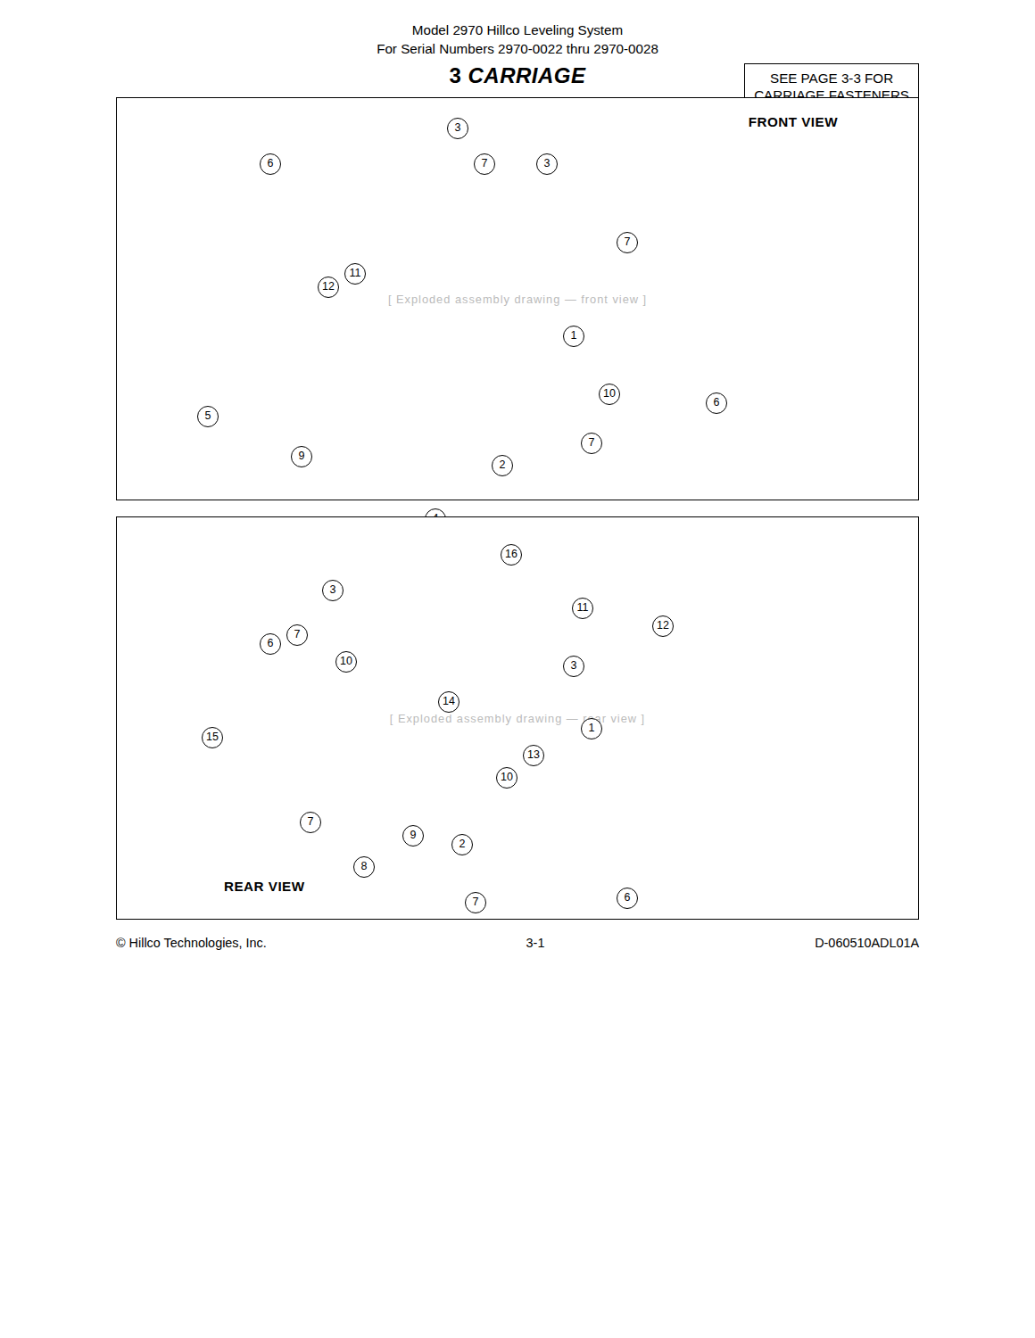Model 2970 Hillco Leveling System
For Serial Numbers 2970-0022 thru 2970-0028
3 CARRIAGE
SEE PAGE 3-3 FOR
CARRIAGE FASTENERS
FRONT VIEW
[ Exploded assembly drawing — front view ]
3 6 7 3 7 11 12 1 10 6 5 7 9 2 4
REAR VIEW
[ Exploded assembly drawing — rear view ]
16 3 11 12 7 6 10 3 14 1 15 13 10 7 9 2 8 7 6
© Hillco Technologies, Inc.
3-1
D-060510ADL01A